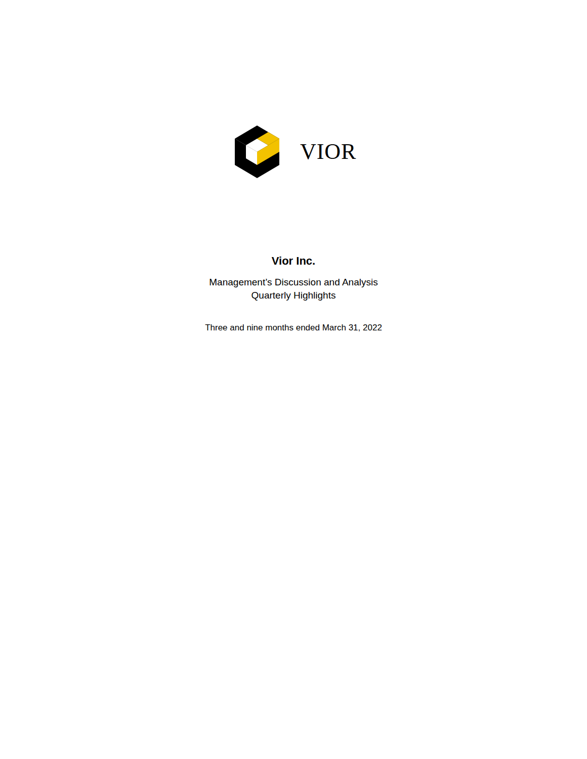VIOR
Vior Inc.
Management’s Discussion and Analysis
Quarterly Highlights
Three and nine months ended March 31, 2022